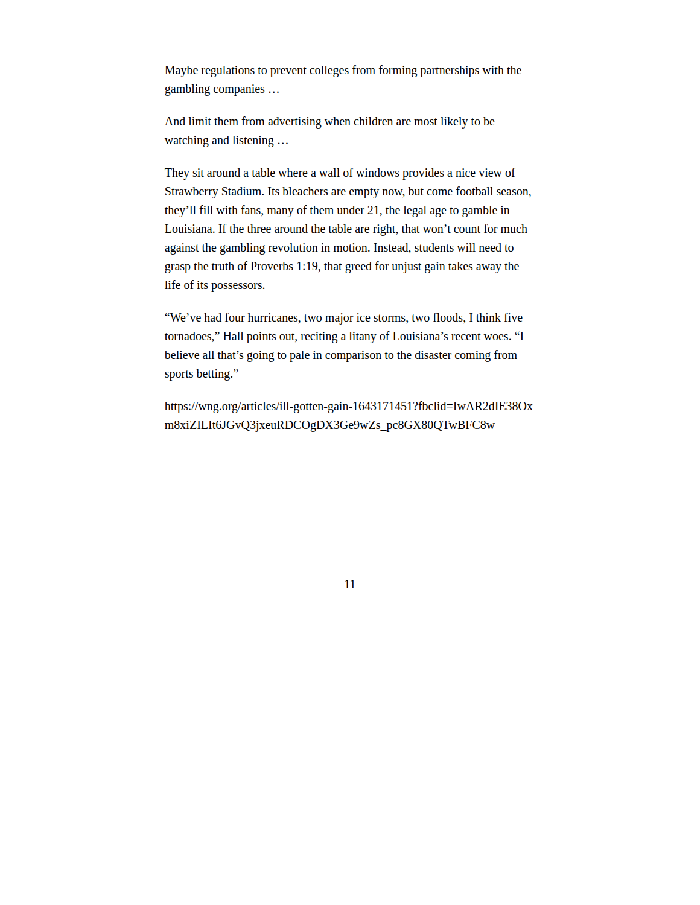Maybe regulations to prevent colleges from forming partnerships with the gambling companies …
And limit them from advertising when children are most likely to be watching and listening …
They sit around a table where a wall of windows provides a nice view of Strawberry Stadium. Its bleachers are empty now, but come football season, they’ll fill with fans, many of them under 21, the legal age to gamble in Louisiana. If the three around the table are right, that won’t count for much against the gambling revolution in motion. Instead, students will need to grasp the truth of Proverbs 1:19, that greed for unjust gain takes away the life of its possessors.
“We’ve had four hurricanes, two major ice storms, two floods, I think five tornadoes,” Hall points out, reciting a litany of Louisiana’s recent woes. “I believe all that’s going to pale in comparison to the disaster coming from sports betting.”
https://wng.org/articles/ill-gotten-gain-1643171451?fbclid=IwAR2dIE38Oxm8xiZILIt6JGvQ3jxeuRDCOgDX3Ge9wZs_pc8GX80QTwBFC8w
11